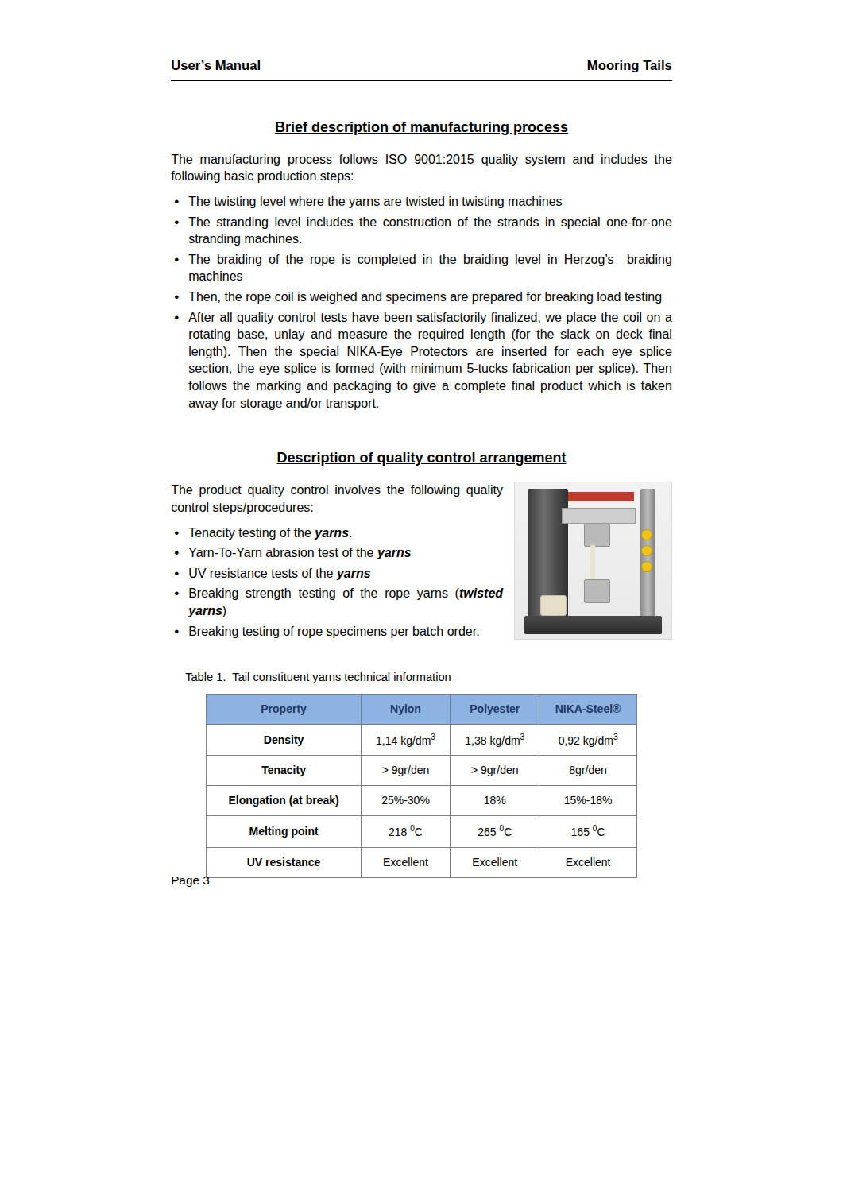User’s Manual Mooring Tails
Brief description of manufacturing process
The manufacturing process follows ISO 9001:2015 quality system and includes the following basic production steps:
The twisting level where the yarns are twisted in twisting machines
The stranding level includes the construction of the strands in special one-for-one stranding machines.
The braiding of the rope is completed in the braiding level in Herzog’s braiding machines
Then, the rope coil is weighed and specimens are prepared for breaking load testing
After all quality control tests have been satisfactorily finalized, we place the coil on a rotating base, unlay and measure the required length (for the slack on deck final length). Then the special NIKA-Eye Protectors are inserted for each eye splice section, the eye splice is formed (with minimum 5-tucks fabrication per splice). Then follows the marking and packaging to give a complete final product which is taken away for storage and/or transport.
Description of quality control arrangement
The product quality control involves the following quality control steps/procedures:
Tenacity testing of the yarns.
Yarn-To-Yarn abrasion test of the yarns
UV resistance tests of the yarns
Breaking strength testing of the rope yarns (twisted yarns)
Breaking testing of rope specimens per batch order.
Table 1. Tail constituent yarns technical information
| Property | Nylon | Polyester | NIKA-Steel® |
| --- | --- | --- | --- |
| Density | 1,14 kg/dm 3 | 1,38 kg/dm 3 | 0,92 kg/dm 3 |
| Tenacity | > 9gr/den | > 9gr/den | 8gr/den |
| Elongation (at break) | 25%-30% | 18% | 15%-18% |
| Melting point | 218 0 C | 265 0 C | 165 0 C |
| UV resistance | Excellent | Excellent | Excellent |
Page 3